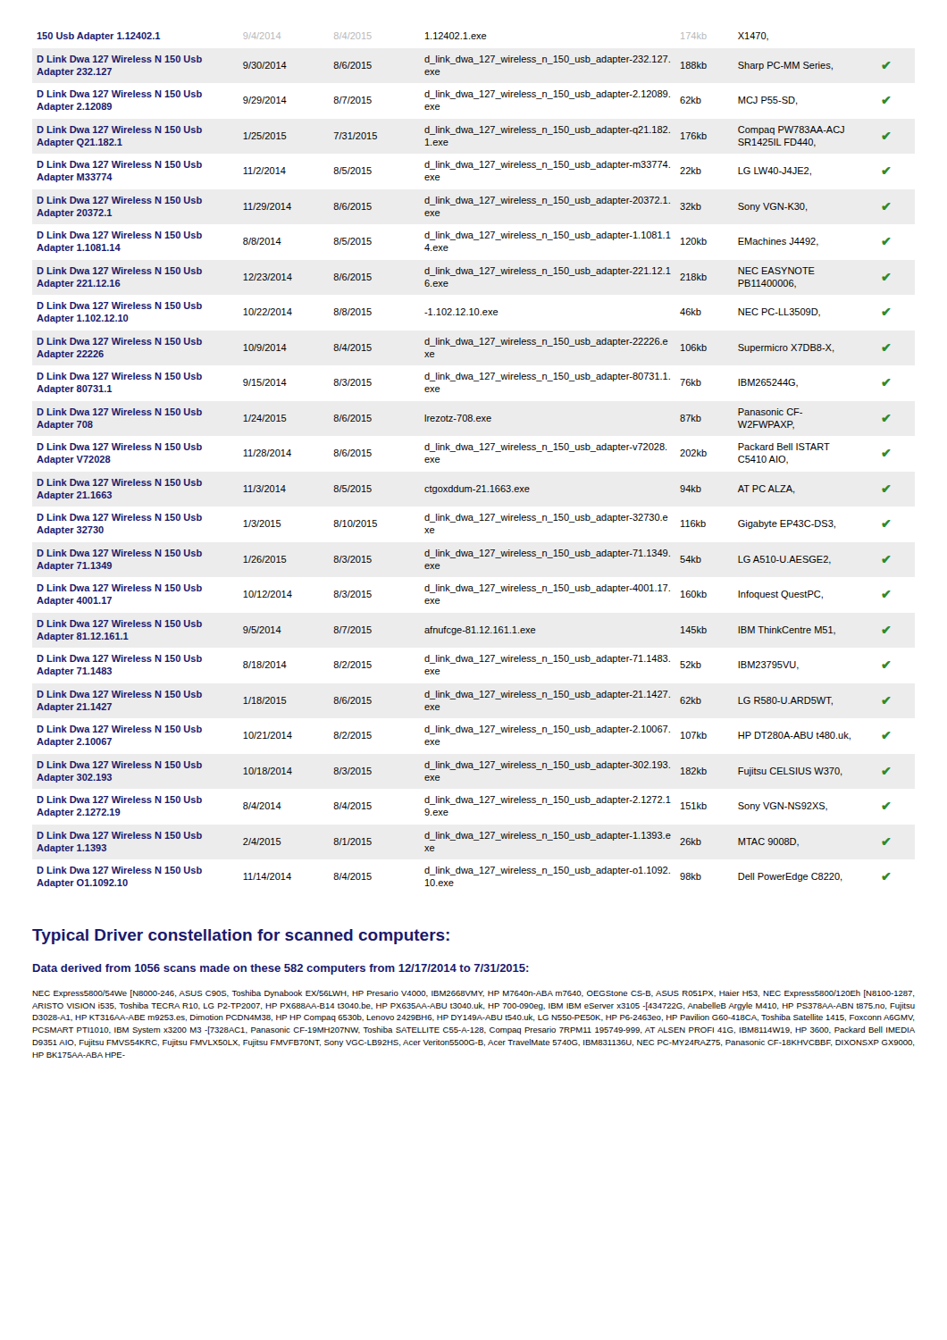| 150 Usb Adapter 1.12402.1 | 9/4/2014 | 8/4/2015 | 1.12402.1.exe | 174kb | X1470, | |
| D Link Dwa 127 Wireless N 150 Usb Adapter 232.127 | 9/30/2014 | 8/6/2015 | d_link_dwa_127_wireless_n_150_usb_adapter-232.127.exe | 188kb | Sharp PC-MM Series, | ✔ |
| D Link Dwa 127 Wireless N 150 Usb Adapter 2.12089 | 9/29/2014 | 8/7/2015 | d_link_dwa_127_wireless_n_150_usb_adapter-2.12089.exe | 62kb | MCJ P55-SD, | ✔ |
| D Link Dwa 127 Wireless N 150 Usb Adapter Q21.182.1 | 1/25/2015 | 7/31/2015 | d_link_dwa_127_wireless_n_150_usb_adapter-q21.182.1.exe | 176kb | Compaq PW783AA-ACJ SR1425IL FD440, | ✔ |
| D Link Dwa 127 Wireless N 150 Usb Adapter M33774 | 11/2/2014 | 8/5/2015 | d_link_dwa_127_wireless_n_150_usb_adapter-m33774.exe | 22kb | LG LW40-J4JE2, | ✔ |
| D Link Dwa 127 Wireless N 150 Usb Adapter 20372.1 | 11/29/2014 | 8/6/2015 | d_link_dwa_127_wireless_n_150_usb_adapter-20372.1.exe | 32kb | Sony VGN-K30, | ✔ |
| D Link Dwa 127 Wireless N 150 Usb Adapter 1.1081.14 | 8/8/2014 | 8/5/2015 | d_link_dwa_127_wireless_n_150_usb_adapter-1.1081.14.exe | 120kb | EMachines J4492, | ✔ |
| D Link Dwa 127 Wireless N 150 Usb Adapter 221.12.16 | 12/23/2014 | 8/6/2015 | d_link_dwa_127_wireless_n_150_usb_adapter-221.12.16.exe | 218kb | NEC EASYNOTE PB11400006, | ✔ |
| D Link Dwa 127 Wireless N 150 Usb Adapter 1.102.12.10 | 10/22/2014 | 8/8/2015 | -1.102.12.10.exe | 46kb | NEC PC-LL3509D, | ✔ |
| D Link Dwa 127 Wireless N 150 Usb Adapter 22226 | 10/9/2014 | 8/4/2015 | d_link_dwa_127_wireless_n_150_usb_adapter-22226.exe | 106kb | Supermicro X7DB8-X, | ✔ |
| D Link Dwa 127 Wireless N 150 Usb Adapter 80731.1 | 9/15/2014 | 8/3/2015 | d_link_dwa_127_wireless_n_150_usb_adapter-80731.1.exe | 76kb | IBM265244G, | ✔ |
| D Link Dwa 127 Wireless N 150 Usb Adapter 708 | 1/24/2015 | 8/6/2015 | lrezotz-708.exe | 87kb | Panasonic CF-W2FWPAXP, | ✔ |
| D Link Dwa 127 Wireless N 150 Usb Adapter V72028 | 11/28/2014 | 8/6/2015 | d_link_dwa_127_wireless_n_150_usb_adapter-v72028.exe | 202kb | Packard Bell ISTART C5410 AIO, | ✔ |
| D Link Dwa 127 Wireless N 150 Usb Adapter 21.1663 | 11/3/2014 | 8/5/2015 | ctgoxddum-21.1663.exe | 94kb | AT PC ALZA, | ✔ |
| D Link Dwa 127 Wireless N 150 Usb Adapter 32730 | 1/3/2015 | 8/10/2015 | d_link_dwa_127_wireless_n_150_usb_adapter-32730.exe | 116kb | Gigabyte EP43C-DS3, | ✔ |
| D Link Dwa 127 Wireless N 150 Usb Adapter 71.1349 | 1/26/2015 | 8/3/2015 | d_link_dwa_127_wireless_n_150_usb_adapter-71.1349.exe | 54kb | LG A510-U.AESGE2, | ✔ |
| D Link Dwa 127 Wireless N 150 Usb Adapter 4001.17 | 10/12/2014 | 8/3/2015 | d_link_dwa_127_wireless_n_150_usb_adapter-4001.17.exe | 160kb | Infoquest QuestPC, | ✔ |
| D Link Dwa 127 Wireless N 150 Usb Adapter 81.12.161.1 | 9/5/2014 | 8/7/2015 | afnufcge-81.12.161.1.exe | 145kb | IBM ThinkCentre M51, | ✔ |
| D Link Dwa 127 Wireless N 150 Usb Adapter 71.1483 | 8/18/2014 | 8/2/2015 | d_link_dwa_127_wireless_n_150_usb_adapter-71.1483.exe | 52kb | IBM23795VU, | ✔ |
| D Link Dwa 127 Wireless N 150 Usb Adapter 21.1427 | 1/18/2015 | 8/6/2015 | d_link_dwa_127_wireless_n_150_usb_adapter-21.1427.exe | 62kb | LG R580-U.ARD5WT, | ✔ |
| D Link Dwa 127 Wireless N 150 Usb Adapter 2.10067 | 10/21/2014 | 8/2/2015 | d_link_dwa_127_wireless_n_150_usb_adapter-2.10067.exe | 107kb | HP DT280A-ABU t480.uk, | ✔ |
| D Link Dwa 127 Wireless N 150 Usb Adapter 302.193 | 10/18/2014 | 8/3/2015 | d_link_dwa_127_wireless_n_150_usb_adapter-302.193.exe | 182kb | Fujitsu CELSIUS W370, | ✔ |
| D Link Dwa 127 Wireless N 150 Usb Adapter 2.1272.19 | 8/4/2014 | 8/4/2015 | d_link_dwa_127_wireless_n_150_usb_adapter-2.1272.19.exe | 151kb | Sony VGN-NS92XS, | ✔ |
| D Link Dwa 127 Wireless N 150 Usb Adapter 1.1393 | 2/4/2015 | 8/1/2015 | d_link_dwa_127_wireless_n_150_usb_adapter-1.1393.exe | 26kb | MTAC 9008D, | ✔ |
| D Link Dwa 127 Wireless N 150 Usb Adapter O1.1092.10 | 11/14/2014 | 8/4/2015 | d_link_dwa_127_wireless_n_150_usb_adapter-o1.1092.10.exe | 98kb | Dell PowerEdge C8220, | ✔ |
Typical Driver constellation for scanned computers:
Data derived from 1056 scans made on these 582 computers from 12/17/2014 to 7/31/2015:
NEC Express5800/54We [N8000-246, ASUS C90S, Toshiba Dynabook EX/56LWH, HP Presario V4000, IBM2668VMY, HP M7640n-ABA m7640, OEGStone CS-B, ASUS R051PX, Haier H53, NEC Express5800/120Eh [N8100-1287, ARISTO VISION i535, Toshiba TECRA R10, LG P2-TP2007, HP PX688AA-B14 t3040.be, HP PX635AA-ABU t3040.uk, HP 700-090eg, IBM IBM eServer x3105 -[434722G, AnabelleB Argyle M410, HP PS378AA-ABN t875.no, Fujitsu D3028-A1, HP KT316AA-ABE m9253.es, Dimotion PCDN4M38, HP HP Compaq 6530b, Lenovo 2429BH6, HP DY149A-ABU t540.uk, LG N550-PE50K, HP P6-2463eo, HP Pavilion G60-418CA, Toshiba Satellite 1415, Foxconn A6GMV, PCSMART PTI1010, IBM System x3200 M3 -[7328AC1, Panasonic CF-19MH207NW, Toshiba SATELLITE C55-A-128, Compaq Presario 7RPM11 195749-999, AT ALSEN PROFI 41G, IBM8114W19, HP 3600, Packard Bell IMEDIA D9351 AIO, Fujitsu FMVS54KRC, Fujitsu FMVLX50LX, Fujitsu FMVFB70NT, Sony VGC-LB92HS, Acer Veriton5500G-B, Acer TravelMate 5740G, IBM831136U, NEC PC-MY24RAZ75, Panasonic CF-18KHVCBBF, DIXONSXP GX9000, HP BK175AA-ABA HPE-